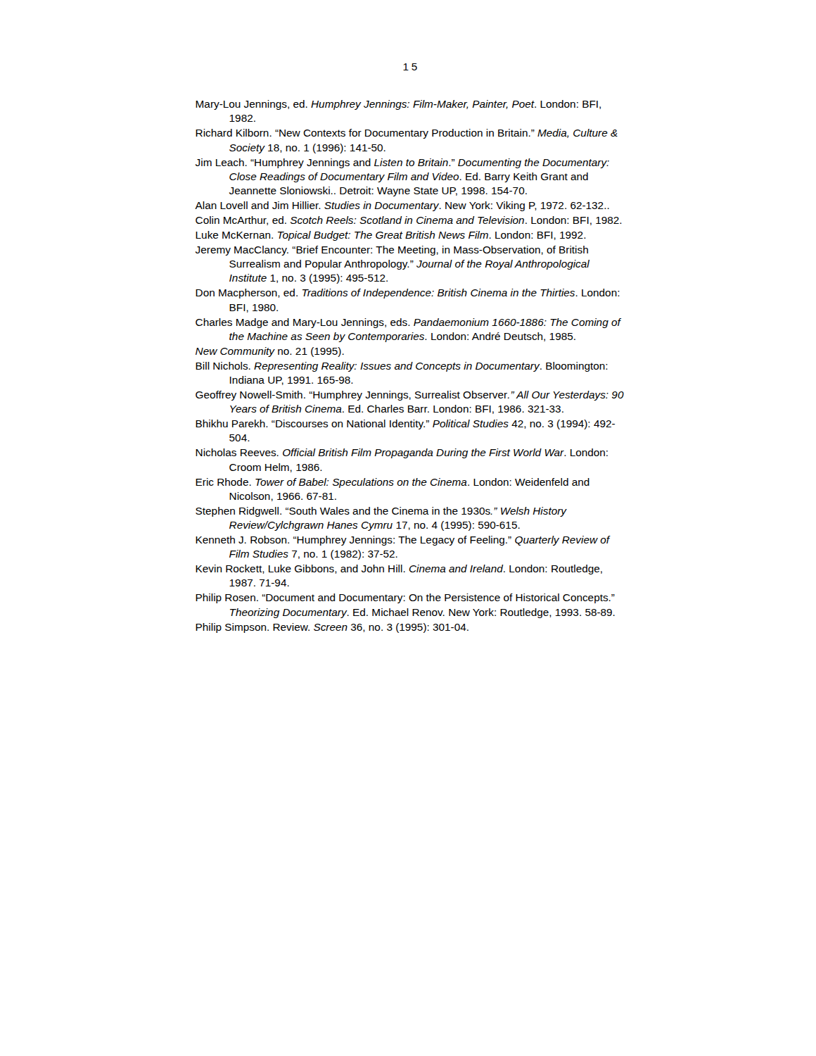15
Mary-Lou Jennings, ed. Humphrey Jennings: Film-Maker, Painter, Poet. London: BFI, 1982.
Richard Kilborn. “New Contexts for Documentary Production in Britain.” Media, Culture & Society 18, no. 1 (1996): 141-50.
Jim Leach. “Humphrey Jennings and Listen to Britain.” Documenting the Documentary: Close Readings of Documentary Film and Video. Ed. Barry Keith Grant and Jeannette Sloniowski.. Detroit: Wayne State UP, 1998. 154-70.
Alan Lovell and Jim Hillier. Studies in Documentary. New York: Viking P, 1972. 62-132..
Colin McArthur, ed. Scotch Reels: Scotland in Cinema and Television. London: BFI, 1982.
Luke McKernan. Topical Budget: The Great British News Film. London: BFI, 1992.
Jeremy MacClancy. “Brief Encounter: The Meeting, in Mass-Observation, of British Surrealism and Popular Anthropology.” Journal of the Royal Anthropological Institute 1, no. 3 (1995): 495-512.
Don Macpherson, ed. Traditions of Independence: British Cinema in the Thirties. London: BFI, 1980.
Charles Madge and Mary-Lou Jennings, eds. Pandaemonium 1660-1886: The Coming of the Machine as Seen by Contemporaries. London: André Deutsch, 1985.
New Community no. 21 (1995).
Bill Nichols. Representing Reality: Issues and Concepts in Documentary. Bloomington: Indiana UP, 1991. 165-98.
Geoffrey Nowell-Smith. “Humphrey Jennings, Surrealist Observer.” All Our Yesterdays: 90 Years of British Cinema. Ed. Charles Barr. London: BFI, 1986. 321-33.
Bhikhu Parekh. “Discourses on National Identity.” Political Studies 42, no. 3 (1994): 492-504.
Nicholas Reeves. Official British Film Propaganda During the First World War. London: Croom Helm, 1986.
Eric Rhode. Tower of Babel: Speculations on the Cinema. London: Weidenfeld and Nicolson, 1966. 67-81.
Stephen Ridgwell. “South Wales and the Cinema in the 1930s.” Welsh History Review/Cylchgrawn Hanes Cymru 17, no. 4 (1995): 590-615.
Kenneth J. Robson. “Humphrey Jennings: The Legacy of Feeling.” Quarterly Review of Film Studies 7, no. 1 (1982): 37-52.
Kevin Rockett, Luke Gibbons, and John Hill. Cinema and Ireland. London: Routledge, 1987. 71-94.
Philip Rosen. “Document and Documentary: On the Persistence of Historical Concepts.” Theorizing Documentary. Ed. Michael Renov. New York: Routledge, 1993. 58-89.
Philip Simpson. Review. Screen 36, no. 3 (1995): 301-04.